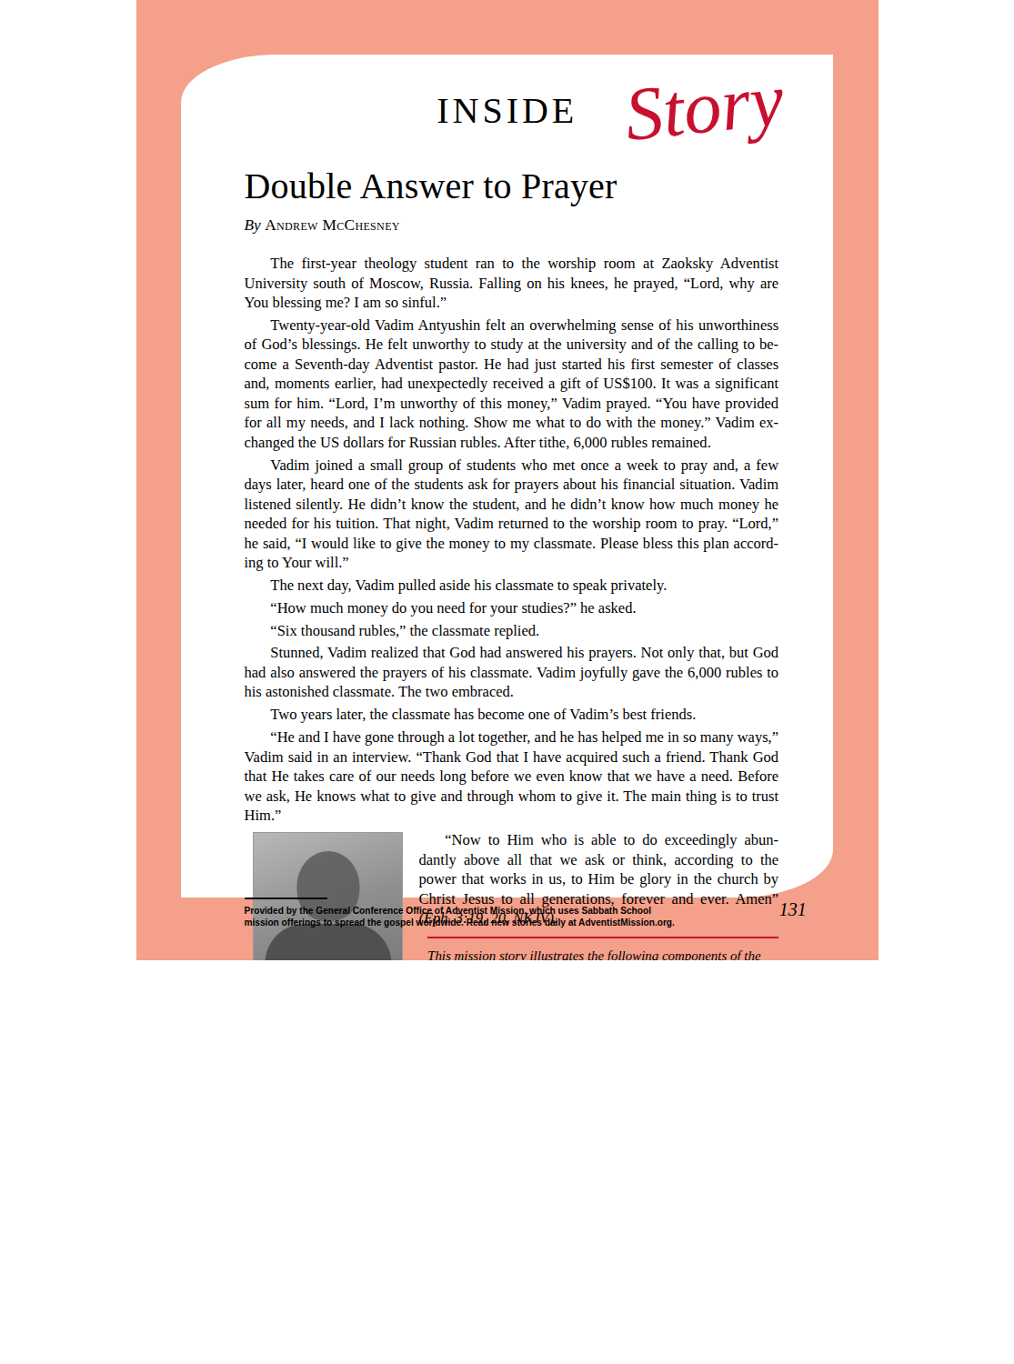INSIDE Story
Double Answer to Prayer
By Andrew McChesney
The first-year theology student ran to the worship room at Zaoksky Adventist University south of Moscow, Russia. Falling on his knees, he prayed, “Lord, why are You blessing me? I am so sinful.”
Twenty-year-old Vadim Antyushin felt an overwhelming sense of his unworthiness of God’s blessings. He felt unworthy to study at the university and of the calling to become a Seventh-day Adventist pastor. He had just started his first semester of classes and, moments earlier, had unexpectedly received a gift of US$100. It was a significant sum for him. “Lord, I’m unworthy of this money,” Vadim prayed. “You have provided for all my needs, and I lack nothing. Show me what to do with the money.” Vadim exchanged the US dollars for Russian rubles. After tithe, 6,000 rubles remained.
Vadim joined a small group of students who met once a week to pray and, a few days later, heard one of the students ask for prayers about his financial situation. Vadim listened silently. He didn’t know the student, and he didn’t know how much money he needed for his tuition. That night, Vadim returned to the worship room to pray. “Lord,” he said, “I would like to give the money to my classmate. Please bless this plan according to Your will.”
The next day, Vadim pulled aside his classmate to speak privately.
“How much money do you need for your studies?” he asked.
“Six thousand rubles,” the classmate replied.
Stunned, Vadim realized that God had answered his prayers. Not only that, but God had also answered the prayers of his classmate. Vadim joyfully gave the 6,000 rubles to his astonished classmate. The two embraced.
Two years later, the classmate has become one of Vadim’s best friends.
“He and I have gone through a lot together, and he has helped me in so many ways,” Vadim said in an interview. “Thank God that I have acquired such a friend. Thank God that He takes care of our needs long before we even know that we have a need. Before we ask, He knows what to give and through whom to give it. The main thing is to trust Him.”
“Now to Him who is able to do exceedingly abundantly above all that we ask or think, according to the power that works in us, to Him be glory in the church by Christ Jesus to all generations, forever and ever. Amen” (Eph. 3:19, 20, NKJV).
This mission story illustrates the following components of the Seventh-day Adventist Church’s “I Will Go” strategic plan: Spiritual Growth Objective No. 5, “To disciple individuals and families into Spirit-filled lives,” and Spiritual Growth Objective No. 7, “To help youth and young adults place God first and exemplify a biblical worldview.” Read more: IWillGo2020.org.
Provided by the General Conference Office of Adventist Mission, which uses Sabbath School
mission offerings to spread the gospel worldwide. Read new stories daily at AdventistMission.org.
131